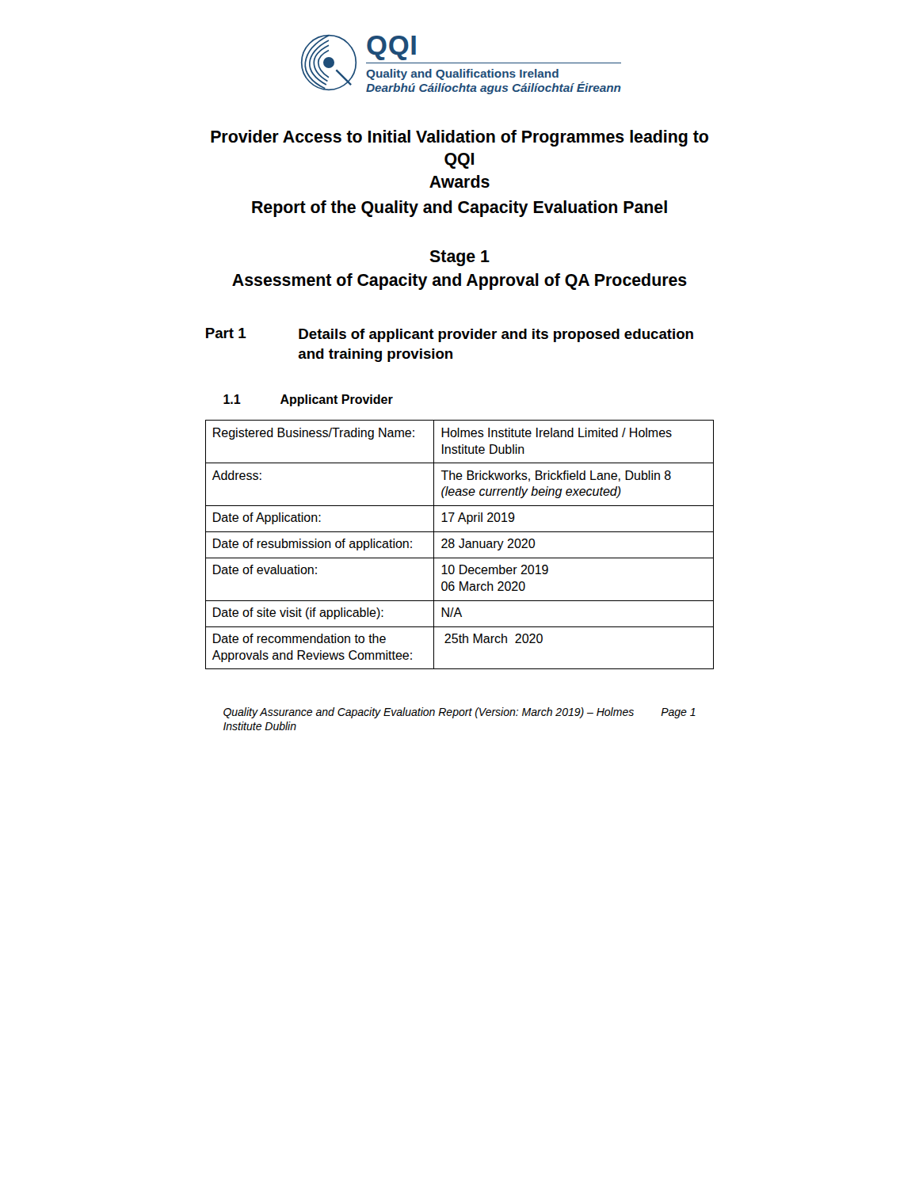QQI
Quality and Qualifications Ireland
Dearbhú Cáilíochta agus Cáilíochtaí Éireann
Provider Access to Initial Validation of Programmes leading to QQIAwards
Report of the Quality and Capacity Evaluation Panel
Stage 1
Assessment of Capacity and Approval of QA Procedures
Part 1 Details of applicant provider and its proposed education and training provision
1.1 Applicant Provider
| Registered Business/Trading Name: | Holmes Institute Ireland Limited / Holmes Institute Dublin |
| Address: | The Brickworks, Brickfield Lane, Dublin 8 (lease currently being executed) |
| Date of Application: | 17 April 2019 |
| Date of resubmission of application: | 28 January 2020 |
| Date of evaluation: | 10 December 2019 06 March 2020 |
| Date of site visit (if applicable): | N/A |
| Date of recommendation to the Approvals and Reviews Committee: | 25th March 2020 |
Quality Assurance and Capacity Evaluation Report (Version: March 2019) – Holmes Institute Dublin Page 1